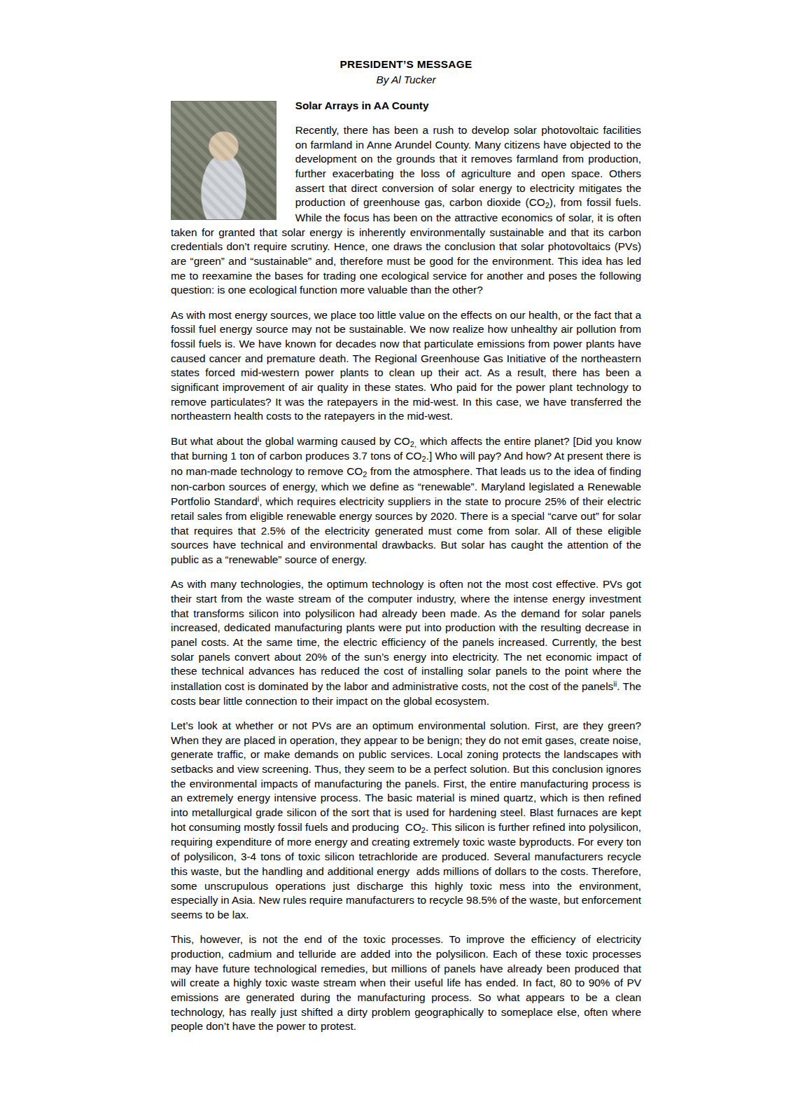PRESIDENT’S MESSAGE
By Al Tucker
Solar Arrays in AA County
Recently, there has been a rush to develop solar photovoltaic facilities on farmland in Anne Arundel County. Many citizens have objected to the development on the grounds that it removes farmland from production, further exacerbating the loss of agriculture and open space. Others assert that direct conversion of solar energy to electricity mitigates the production of greenhouse gas, carbon dioxide (CO2), from fossil fuels. While the focus has been on the attractive economics of solar, it is often taken for granted that solar energy is inherently environmentally sustainable and that its carbon credentials don’t require scrutiny. Hence, one draws the conclusion that solar photovoltaics (PVs) are “green” and “sustainable” and, therefore must be good for the environment. This idea has led me to reexamine the bases for trading one ecological service for another and poses the following question: is one ecological function more valuable than the other?
As with most energy sources, we place too little value on the effects on our health, or the fact that a fossil fuel energy source may not be sustainable. We now realize how unhealthy air pollution from fossil fuels is. We have known for decades now that particulate emissions from power plants have caused cancer and premature death. The Regional Greenhouse Gas Initiative of the northeastern states forced mid-western power plants to clean up their act. As a result, there has been a significant improvement of air quality in these states. Who paid for the power plant technology to remove particulates? It was the ratepayers in the mid-west. In this case, we have transferred the northeastern health costs to the ratepayers in the mid-west.
But what about the global warming caused by CO2, which affects the entire planet? [Did you know that burning 1 ton of carbon produces 3.7 tons of CO2.] Who will pay? And how? At present there is no man-made technology to remove CO2 from the atmosphere. That leads us to the idea of finding non-carbon sources of energy, which we define as “renewable”. Maryland legislated a Renewable Portfolio Standardi, which requires electricity suppliers in the state to procure 25% of their electric retail sales from eligible renewable energy sources by 2020. There is a special “carve out” for solar that requires that 2.5% of the electricity generated must come from solar. All of these eligible sources have technical and environmental drawbacks. But solar has caught the attention of the public as a “renewable” source of energy.
As with many technologies, the optimum technology is often not the most cost effective. PVs got their start from the waste stream of the computer industry, where the intense energy investment that transforms silicon into polysilicon had already been made. As the demand for solar panels increased, dedicated manufacturing plants were put into production with the resulting decrease in panel costs. At the same time, the electric efficiency of the panels increased. Currently, the best solar panels convert about 20% of the sun’s energy into electricity. The net economic impact of these technical advances has reduced the cost of installing solar panels to the point where the installation cost is dominated by the labor and administrative costs, not the cost of the panelsii. The costs bear little connection to their impact on the global ecosystem.
Let’s look at whether or not PVs are an optimum environmental solution. First, are they green? When they are placed in operation, they appear to be benign; they do not emit gases, create noise, generate traffic, or make demands on public services. Local zoning protects the landscapes with setbacks and view screening. Thus, they seem to be a perfect solution. But this conclusion ignores the environmental impacts of manufacturing the panels. First, the entire manufacturing process is an extremely energy intensive process. The basic material is mined quartz, which is then refined into metallurgical grade silicon of the sort that is used for hardening steel. Blast furnaces are kept hot consuming mostly fossil fuels and producing CO2. This silicon is further refined into polysilicon, requiring expenditure of more energy and creating extremely toxic waste byproducts. For every ton of polysilicon, 3-4 tons of toxic silicon tetrachloride are produced. Several manufacturers recycle this waste, but the handling and additional energy adds millions of dollars to the costs. Therefore, some unscrupulous operations just discharge this highly toxic mess into the environment, especially in Asia. New rules require manufacturers to recycle 98.5% of the waste, but enforcement seems to be lax.
This, however, is not the end of the toxic processes. To improve the efficiency of electricity production, cadmium and telluride are added into the polysilicon. Each of these toxic processes may have future technological remedies, but millions of panels have already been produced that will create a highly toxic waste stream when their useful life has ended. In fact, 80 to 90% of PV emissions are generated during the manufacturing process. So what appears to be a clean technology, has really just shifted a dirty problem geographically to someplace else, often where people don’t have the power to protest.